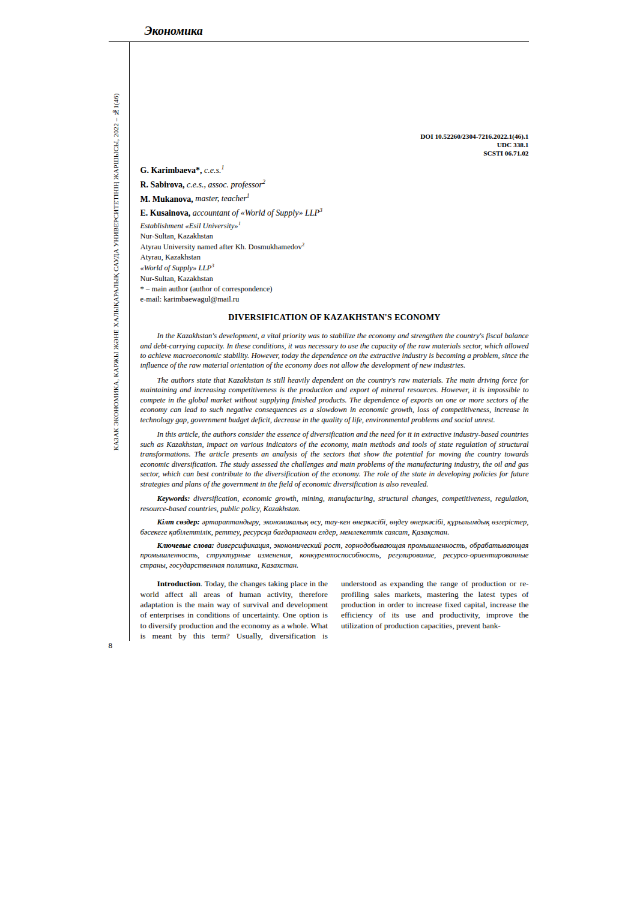Экономика
КАЗАК ЭКОНОМИКА, КАРЖЫ ЖӘНЕ ХАЛЫҚАРАЛЫҚ САУДА УНИВЕРСИТЕТІНІҢ ЖАРШЫСЫ, 2022 – №1(46)
DOI 10.52260/2304-7216.2022.1(46).1
UDC 338.1
SCSTI 06.71.02
G. Karimbaeva*, c.e.s.1
R. Sabirova, c.e.s., assoc. professor2
M. Mukanova, master, teacher1
E. Kusainova, accountant of «World of Supply» LLP3
Establishment «Esil University»1
Nur-Sultan, Kazakhstan
Atyrau University named after Kh. Dosmukhamedov2
Atyrau, Kazakhstan
«World of Supply» LLP3
Nur-Sultan, Kazakhstan
* – main author (author of correspondence)
e-mail: karimbaewagul@mail.ru
DIVERSIFICATION OF KAZAKHSTAN'S ECONOMY
In the Kazakhstan's development, a vital priority was to stabilize the economy and strengthen the country's fiscal balance and debt-carrying capacity. In these conditions, it was necessary to use the capacity of the raw materials sector, which allowed to achieve macroeconomic stability. However, today the dependence on the extractive industry is becoming a problem, since the influence of the raw material orientation of the economy does not allow the development of new industries.
The authors state that Kazakhstan is still heavily dependent on the country's raw materials. The main driving force for maintaining and increasing competitiveness is the production and export of mineral resources. However, it is impossible to compete in the global market without supplying finished products. The dependence of exports on one or more sectors of the economy can lead to such negative consequences as a slowdown in economic growth, loss of competitiveness, increase in technology gap, government budget deficit, decrease in the quality of life, environmental problems and social unrest.
In this article, the authors consider the essence of diversification and the need for it in extractive industry-based countries such as Kazakhstan, impact on various indicators of the economy, main methods and tools of state regulation of structural transformations. The article presents an analysis of the sectors that show the potential for moving the country towards economic diversification. The study assessed the challenges and main problems of the manufacturing industry, the oil and gas sector, which can best contribute to the diversification of the economy. The role of the state in developing policies for future strategies and plans of the government in the field of economic diversification is also revealed.
Keywords: diversification, economic growth, mining, manufacturing, structural changes, competitiveness, regulation, resource-based countries, public policy, Kazakhstan.
Кілт сөздер: әртараптандыру, экономикалық өсу, тау-кен өнеркәсібі, өңдеу өнеркәсібі, құрылымдық өзгерістер, бәсекеге қабілеттілік, реттеу, ресурсқа бағдарланған елдер, мемлекеттік саясат, Қазақстан.
Ключевые слова: диверсификация, экономический рост, горнодобывающая промышленность, обрабатывающая промышленность, структурные изменения, конкурентоспособность, регулирование, ресурсо-ориентированные страны, государственная политика, Казахстан.
Introduction. Today, the changes taking place in the world affect all areas of human activity, therefore adaptation is the main way of survival and development of enterprises in conditions of uncertainty. One option is to diversify production and the economy as a whole. What is meant by this term? Usually, diversification is understood as expanding the range of production or re-profiling sales markets, mastering the latest types of production in order to increase fixed capital, increase the efficiency of its use and productivity, improve the utilization of production capacities, prevent bank-
8